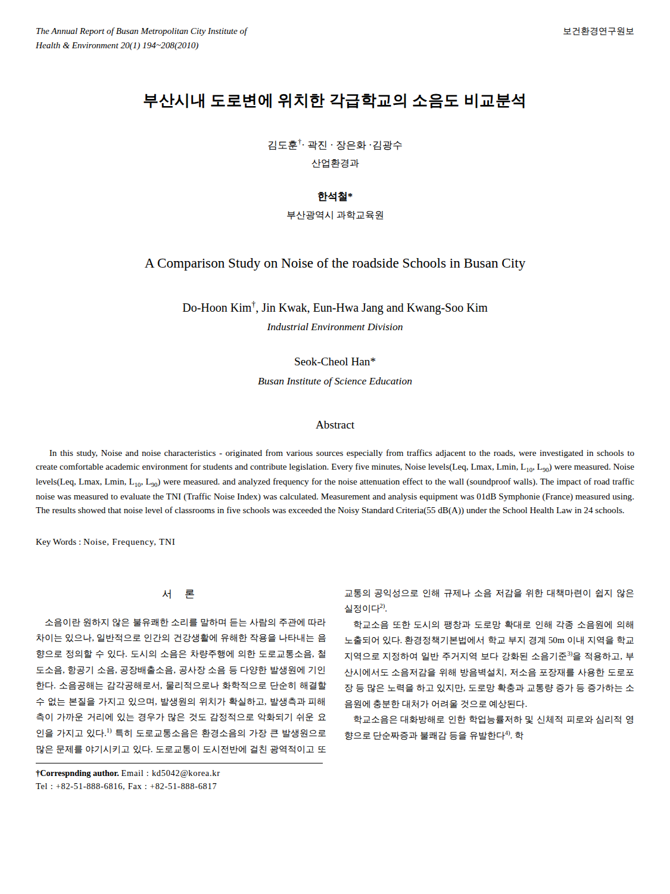The Annual Report of Busan Metropolitan City Institute of
Health & Environment 20(1) 194~208(2010)
보건환경연구원보
부산시내 도로변에 위치한 각급학교의 소음도 비교분석
김도훈†· 곽진 · 장은화 ·김광수
산업환경과
한석철*
부산광역시 과학교육원
A Comparison Study on Noise of the roadside Schools in Busan City
Do-Hoon Kim†, Jin Kwak, Eun-Hwa Jang and Kwang-Soo Kim
Industrial Environment Division
Seok-Cheol Han*
Busan Institute of Science Education
Abstract
In this study, Noise and noise characteristics - originated from various sources especially from traffics adjacent to the roads, were investigated in schools to create comfortable academic environment for students and contribute legislation. Every five minutes, Noise levels(Leq, Lmax, Lmin, L10, L90) were measured. Noise levels(Leq, Lmax, Lmin, L10, L90) were measured. and analyzed frequency for the noise attenuation effect to the wall (soundproof walls). The impact of road traffic noise was measured to evaluate the TNI (Traffic Noise Index) was calculated. Measurement and analysis equipment was 01dB Symphonie (France) measured using. The results showed that noise level of classrooms in five schools was exceeded the Noisy Standard Criteria(55 dB(A)) under the School Health Law in 24 schools.
Key Words : Noise, Frequency, TNI
서 론
소음이란 원하지 않은 불유쾌한 소리를 말하며 듣는 사람의 주관에 따라 차이는 있으나, 일반적으로 인간의 건강생활에 유해한 작용을 나타내는 음향으로 정의할 수 있다. 도시의 소음은 차량주행에 의한 도로교통소음, 철도소음, 항공기 소음, 공장배출소음, 공사장 소음 등 다양한 발생원에 기인한다. 소음공해는 감각공해로서, 물리적으로나 화학적으로 단순히 해결할 수 없는 본질을 가지고 있으며, 발생원의 위치가 확실하고, 발생측과 피해측이 가까운 거리에 있는 경우가 많은 것도 감정적으로 악화되기 쉬운 요인을 가지고 있다.1) 특히 도로교통소음은 환경소음의 가장 큰 발생원으로 많은 문제를 야기시키고 있다. 도로교통이 도시전반에 걸친 광역적이고 또 교통의 공익성으로 인해 규제나 소음 저감을 위한 대책마련이 쉽지 않은 실정이다2).
학교소음 또한 도시의 팽창과 도로망 확대로 인해 각종 소음원에 의해 노출되어 있다. 환경정책기본법에서 학교 부지 경계 50m 이내 지역을 학교지역으로 지정하여 일반 주거지역 보다 강화된 소음기준3)을 적용하고, 부산시에서도 소음저감을 위해 방음벽설치, 저소음 포장재를 사용한 도로포장 등 많은 노력을 하고 있지만, 도로망 확충과 교통량 증가 등 증가하는 소음원에 충분한 대처가 어려울 것으로 예상된다.
학교소음은 대화방해로 인한 학업능률저하 및 신체적 피로와 심리적 영향으로 단순짜증과 불쾌감 등을 유발한다4). 학
†Correspnding author. Email : kd5042@korea.kr
Tel : +82-51-888-6816, Fax : +82-51-888-6817